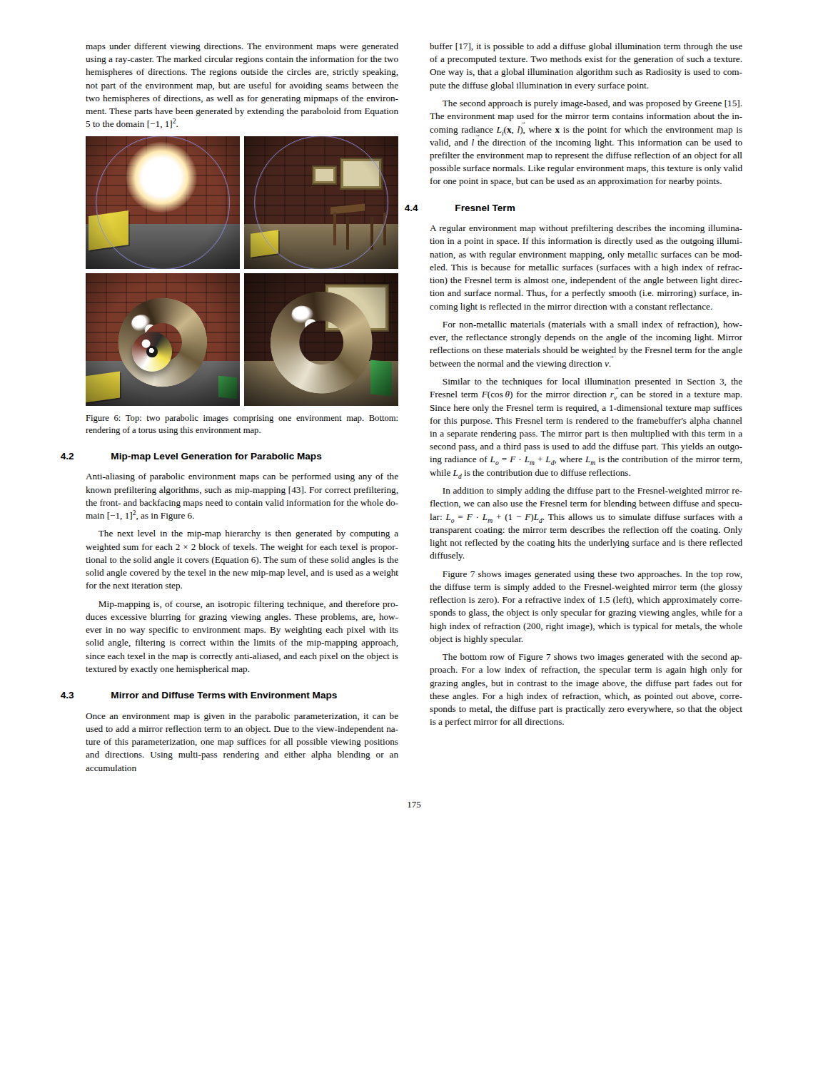maps under different viewing directions. The environment maps were generated using a ray-caster. The marked circular regions contain the information for the two hemispheres of directions. The regions outside the circles are, strictly speaking, not part of the environment map, but are useful for avoiding seams between the two hemispheres of directions, as well as for generating mipmaps of the environment. These parts have been generated by extending the paraboloid from Equation 5 to the domain [−1, 1]2.
Figure 6: Top: two parabolic images comprising one environment map. Bottom: rendering of a torus using this environment map.
4.2 Mip-map Level Generation for Parabolic Maps
Anti-aliasing of parabolic environment maps can be performed using any of the known prefiltering algorithms, such as mip-mapping [43]. For correct prefiltering, the front- and backfacing maps need to contain valid information for the whole domain [−1, 1]2, as in Figure 6.
The next level in the mip-map hierarchy is then generated by computing a weighted sum for each 2 × 2 block of texels. The weight for each texel is proportional to the solid angle it covers (Equation 6). The sum of these solid angles is the solid angle covered by the texel in the new mip-map level, and is used as a weight for the next iteration step.
Mip-mapping is, of course, an isotropic filtering technique, and therefore produces excessive blurring for grazing viewing angles. These problems, are, however in no way specific to environment maps. By weighting each pixel with its solid angle, filtering is correct within the limits of the mip-mapping approach, since each texel in the map is correctly anti-aliased, and each pixel on the object is textured by exactly one hemispherical map.
4.3 Mirror and Diffuse Terms with Environment Maps
Once an environment map is given in the parabolic parameterization, it can be used to add a mirror reflection term to an object. Due to the view-independent nature of this parameterization, one map suffices for all possible viewing positions and directions. Using multi-pass rendering and either alpha blending or an accumulation
buffer [17], it is possible to add a diffuse global illumination term through the use of a precomputed texture. Two methods exist for the generation of such a texture. One way is, that a global illumination algorithm such as Radiosity is used to compute the diffuse global illumination in every surface point.
The second approach is purely image-based, and was proposed by Greene [15]. The environment map used for the mirror term contains information about the incoming radiance Li(x, l), where x is the point for which the environment map is valid, and l the direction of the incoming light. This information can be used to prefilter the environment map to represent the diffuse reflection of an object for all possible surface normals. Like regular environment maps, this texture is only valid for one point in space, but can be used as an approximation for nearby points.
4.4 Fresnel Term
A regular environment map without prefiltering describes the incoming illumination in a point in space. If this information is directly used as the outgoing illumination, as with regular environment mapping, only metallic surfaces can be modeled. This is because for metallic surfaces (surfaces with a high index of refraction) the Fresnel term is almost one, independent of the angle between light direction and surface normal. Thus, for a perfectly smooth (i.e. mirroring) surface, incoming light is reflected in the mirror direction with a constant reflectance.
For non-metallic materials (materials with a small index of refraction), however, the reflectance strongly depends on the angle of the incoming light. Mirror reflections on these materials should be weighted by the Fresnel term for the angle between the normal and the viewing direction v.
Similar to the techniques for local illumination presented in Section 3, the Fresnel term F(cos θ) for the mirror direction rv can be stored in a texture map. Since here only the Fresnel term is required, a 1-dimensional texture map suffices for this purpose. This Fresnel term is rendered to the framebuffer's alpha channel in a separate rendering pass. The mirror part is then multiplied with this term in a second pass, and a third pass is used to add the diffuse part. This yields an outgoing radiance of Lo = F · Lm + Ld, where Lm is the contribution of the mirror term, while Ld is the contribution due to diffuse reflections.
In addition to simply adding the diffuse part to the Fresnel-weighted mirror reflection, we can also use the Fresnel term for blending between diffuse and specular: Lo = F · Lm + (1 − F)Ld. This allows us to simulate diffuse surfaces with a transparent coating: the mirror term describes the reflection off the coating. Only light not reflected by the coating hits the underlying surface and is there reflected diffusely.
Figure 7 shows images generated using these two approaches. In the top row, the diffuse term is simply added to the Fresnel-weighted mirror term (the glossy reflection is zero). For a refractive index of 1.5 (left), which approximately corresponds to glass, the object is only specular for grazing viewing angles, while for a high index of refraction (200, right image), which is typical for metals, the whole object is highly specular.
The bottom row of Figure 7 shows two images generated with the second approach. For a low index of refraction, the specular term is again high only for grazing angles, but in contrast to the image above, the diffuse part fades out for these angles. For a high index of refraction, which, as pointed out above, corresponds to metal, the diffuse part is practically zero everywhere, so that the object is a perfect mirror for all directions.
175